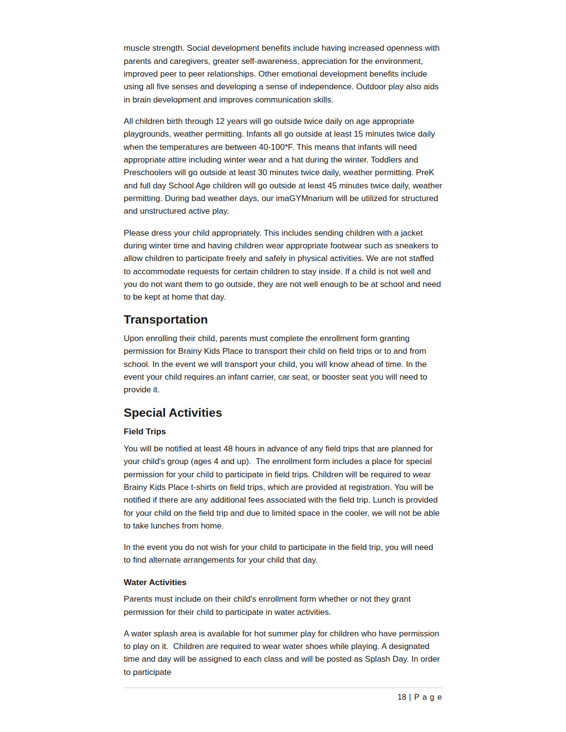muscle strength. Social development benefits include having increased openness with parents and caregivers, greater self-awareness, appreciation for the environment, improved peer to peer relationships. Other emotional development benefits include using all five senses and developing a sense of independence. Outdoor play also aids in brain development and improves communication skills.
All children birth through 12 years will go outside twice daily on age appropriate playgrounds, weather permitting. Infants all go outside at least 15 minutes twice daily when the temperatures are between 40-100*F. This means that infants will need appropriate attire including winter wear and a hat during the winter. Toddlers and Preschoolers will go outside at least 30 minutes twice daily, weather permitting. PreK and full day School Age children will go outside at least 45 minutes twice daily, weather permitting. During bad weather days, our imaGYMnarium will be utilized for structured and unstructured active play.
Please dress your child appropriately. This includes sending children with a jacket during winter time and having children wear appropriate footwear such as sneakers to allow children to participate freely and safely in physical activities. We are not staffed to accommodate requests for certain children to stay inside. If a child is not well and you do not want them to go outside, they are not well enough to be at school and need to be kept at home that day.
Transportation
Upon enrolling their child, parents must complete the enrollment form granting permission for Brainy Kids Place to transport their child on field trips or to and from school. In the event we will transport your child, you will know ahead of time. In the event your child requires an infant carrier, car seat, or booster seat you will need to provide it.
Special Activities
Field Trips
You will be notified at least 48 hours in advance of any field trips that are planned for your child's group (ages 4 and up). The enrollment form includes a place for special permission for your child to participate in field trips. Children will be required to wear Brainy Kids Place t-shirts on field trips, which are provided at registration. You will be notified if there are any additional fees associated with the field trip. Lunch is provided for your child on the field trip and due to limited space in the cooler, we will not be able to take lunches from home.
In the event you do not wish for your child to participate in the field trip, you will need to find alternate arrangements for your child that day.
Water Activities
Parents must include on their child's enrollment form whether or not they grant permission for their child to participate in water activities.
A water splash area is available for hot summer play for children who have permission to play on it. Children are required to wear water shoes while playing. A designated time and day will be assigned to each class and will be posted as Splash Day. In order to participate
18 | P a g e